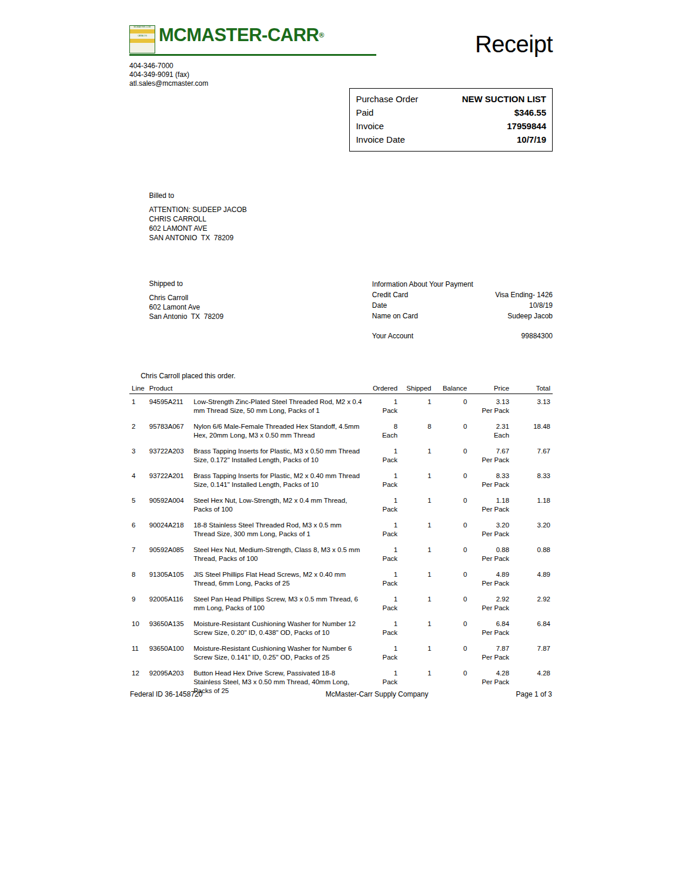MCMASTER.COM
CATALOG
MCMASTER-CARR®
404-346-7000
404-349-9091 (fax)
atl.sales@mcmaster.com
Receipt
| Purchase Order | NEW SUCTION LIST |
| Paid | $346.55 |
| Invoice | 17959844 |
| Invoice Date | 10/7/19 |
Billed to
ATTENTION: SUDEEP JACOB
CHRIS CARROLL
602 LAMONT AVE
SAN ANTONIO TX 78209
Shipped to
Chris Carroll
602 Lamont Ave
San Antonio TX 78209
| Information About Your Payment |
| Credit Card | Visa Ending- 1426 |
| Date | 10/8/19 |
| Name on Card | Sudeep Jacob |
| Your Account | 99884300 |
Chris Carroll placed this order.
| Line | Product | Ordered | Shipped | Balance | Price | Total |
| --- | --- | --- | --- | --- | --- | --- |
| 1 | 94595A211 | Low-Strength Zinc-Plated Steel Threaded Rod, M2 x 0.4 mm Thread Size, 50 mm Long, Packs of 1 | 1 Pack | 1 | 0 | 3.13 Per Pack | 3.13 |
| 2 | 95783A067 | Nylon 6/6 Male-Female Threaded Hex Standoff, 4.5mm Hex, 20mm Long, M3 x 0.50 mm Thread | 8 Each | 8 | 0 | 2.31 Each | 18.48 |
| 3 | 93722A203 | Brass Tapping Inserts for Plastic, M3 x 0.50 mm Thread Size, 0.172" Installed Length, Packs of 10 | 1 Pack | 1 | 0 | 7.67 Per Pack | 7.67 |
| 4 | 93722A201 | Brass Tapping Inserts for Plastic, M2 x 0.40 mm Thread Size, 0.141" Installed Length, Packs of 10 | 1 Pack | 1 | 0 | 8.33 Per Pack | 8.33 |
| 5 | 90592A004 | Steel Hex Nut, Low-Strength, M2 x 0.4 mm Thread, Packs of 100 | 1 Pack | 1 | 0 | 1.18 Per Pack | 1.18 |
| 6 | 90024A218 | 18-8 Stainless Steel Threaded Rod, M3 x 0.5 mm Thread Size, 300 mm Long, Packs of 1 | 1 Pack | 1 | 0 | 3.20 Per Pack | 3.20 |
| 7 | 90592A085 | Steel Hex Nut, Medium-Strength, Class 8, M3 x 0.5 mm Thread, Packs of 100 | 1 Pack | 1 | 0 | 0.88 Per Pack | 0.88 |
| 8 | 91305A105 | JIS Steel Phillips Flat Head Screws, M2 x 0.40 mm Thread, 6mm Long, Packs of 25 | 1 Pack | 1 | 0 | 4.89 Per Pack | 4.89 |
| 9 | 92005A116 | Steel Pan Head Phillips Screw, M3 x 0.5 mm Thread, 6 mm Long, Packs of 100 | 1 Pack | 1 | 0 | 2.92 Per Pack | 2.92 |
| 10 | 93650A135 | Moisture-Resistant Cushioning Washer for Number 12 Screw Size, 0.20" ID, 0.438" OD, Packs of 10 | 1 Pack | 1 | 0 | 6.84 Per Pack | 6.84 |
| 11 | 93650A100 | Moisture-Resistant Cushioning Washer for Number 6 Screw Size, 0.141" ID, 0.25" OD, Packs of 25 | 1 Pack | 1 | 0 | 7.87 Per Pack | 7.87 |
| 12 | 92095A203 | Button Head Hex Drive Screw, Passivated 18-8 Stainless Steel, M3 x 0.50 mm Thread, 40mm Long, Packs of 25 | 1 Pack | 1 | 0 | 4.28 Per Pack | 4.28 |
| Federal ID 36-1458720 | McMaster-Carr Supply Company | Page 1 of 3 |